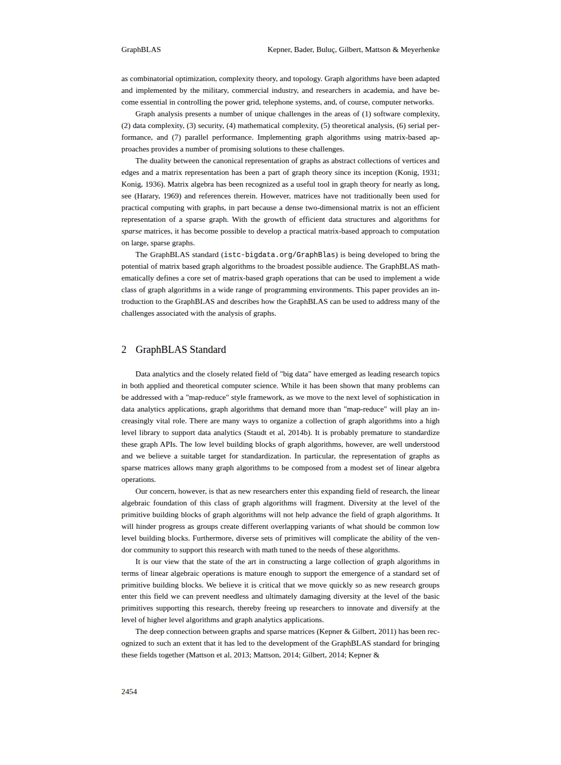GraphBLAS
Kepner, Bader, Buluç, Gilbert, Mattson & Meyerhenke
as combinatorial optimization, complexity theory, and topology. Graph algorithms have been adapted and implemented by the military, commercial industry, and researchers in academia, and have become essential in controlling the power grid, telephone systems, and, of course, computer networks.
Graph analysis presents a number of unique challenges in the areas of (1) software complexity, (2) data complexity, (3) security, (4) mathematical complexity, (5) theoretical analysis, (6) serial performance, and (7) parallel performance. Implementing graph algorithms using matrix-based approaches provides a number of promising solutions to these challenges.
The duality between the canonical representation of graphs as abstract collections of vertices and edges and a matrix representation has been a part of graph theory since its inception (Konig, 1931; Konig, 1936). Matrix algebra has been recognized as a useful tool in graph theory for nearly as long, see (Harary, 1969) and references therein. However, matrices have not traditionally been used for practical computing with graphs, in part because a dense two-dimensional matrix is not an efficient representation of a sparse graph. With the growth of efficient data structures and algorithms for sparse matrices, it has become possible to develop a practical matrix-based approach to computation on large, sparse graphs.
The GraphBLAS standard (istc-bigdata.org/GraphBlas) is being developed to bring the potential of matrix based graph algorithms to the broadest possible audience. The GraphBLAS mathematically defines a core set of matrix-based graph operations that can be used to implement a wide class of graph algorithms in a wide range of programming environments. This paper provides an introduction to the GraphBLAS and describes how the GraphBLAS can be used to address many of the challenges associated with the analysis of graphs.
2 GraphBLAS Standard
Data analytics and the closely related field of "big data" have emerged as leading research topics in both applied and theoretical computer science. While it has been shown that many problems can be addressed with a "map-reduce" style framework, as we move to the next level of sophistication in data analytics applications, graph algorithms that demand more than "map-reduce" will play an increasingly vital role. There are many ways to organize a collection of graph algorithms into a high level library to support data analytics (Staudt et al, 2014b). It is probably premature to standardize these graph APIs. The low level building blocks of graph algorithms, however, are well understood and we believe a suitable target for standardization. In particular, the representation of graphs as sparse matrices allows many graph algorithms to be composed from a modest set of linear algebra operations.
Our concern, however, is that as new researchers enter this expanding field of research, the linear algebraic foundation of this class of graph algorithms will fragment. Diversity at the level of the primitive building blocks of graph algorithms will not help advance the field of graph algorithms. It will hinder progress as groups create different overlapping variants of what should be common low level building blocks. Furthermore, diverse sets of primitives will complicate the ability of the vendor community to support this research with math tuned to the needs of these algorithms.
It is our view that the state of the art in constructing a large collection of graph algorithms in terms of linear algebraic operations is mature enough to support the emergence of a standard set of primitive building blocks. We believe it is critical that we move quickly so as new research groups enter this field we can prevent needless and ultimately damaging diversity at the level of the basic primitives supporting this research, thereby freeing up researchers to innovate and diversify at the level of higher level algorithms and graph analytics applications.
The deep connection between graphs and sparse matrices (Kepner & Gilbert, 2011) has been recognized to such an extent that it has led to the development of the GraphBLAS standard for bringing these fields together (Mattson et al, 2013; Mattson, 2014; Gilbert, 2014; Kepner &
2454